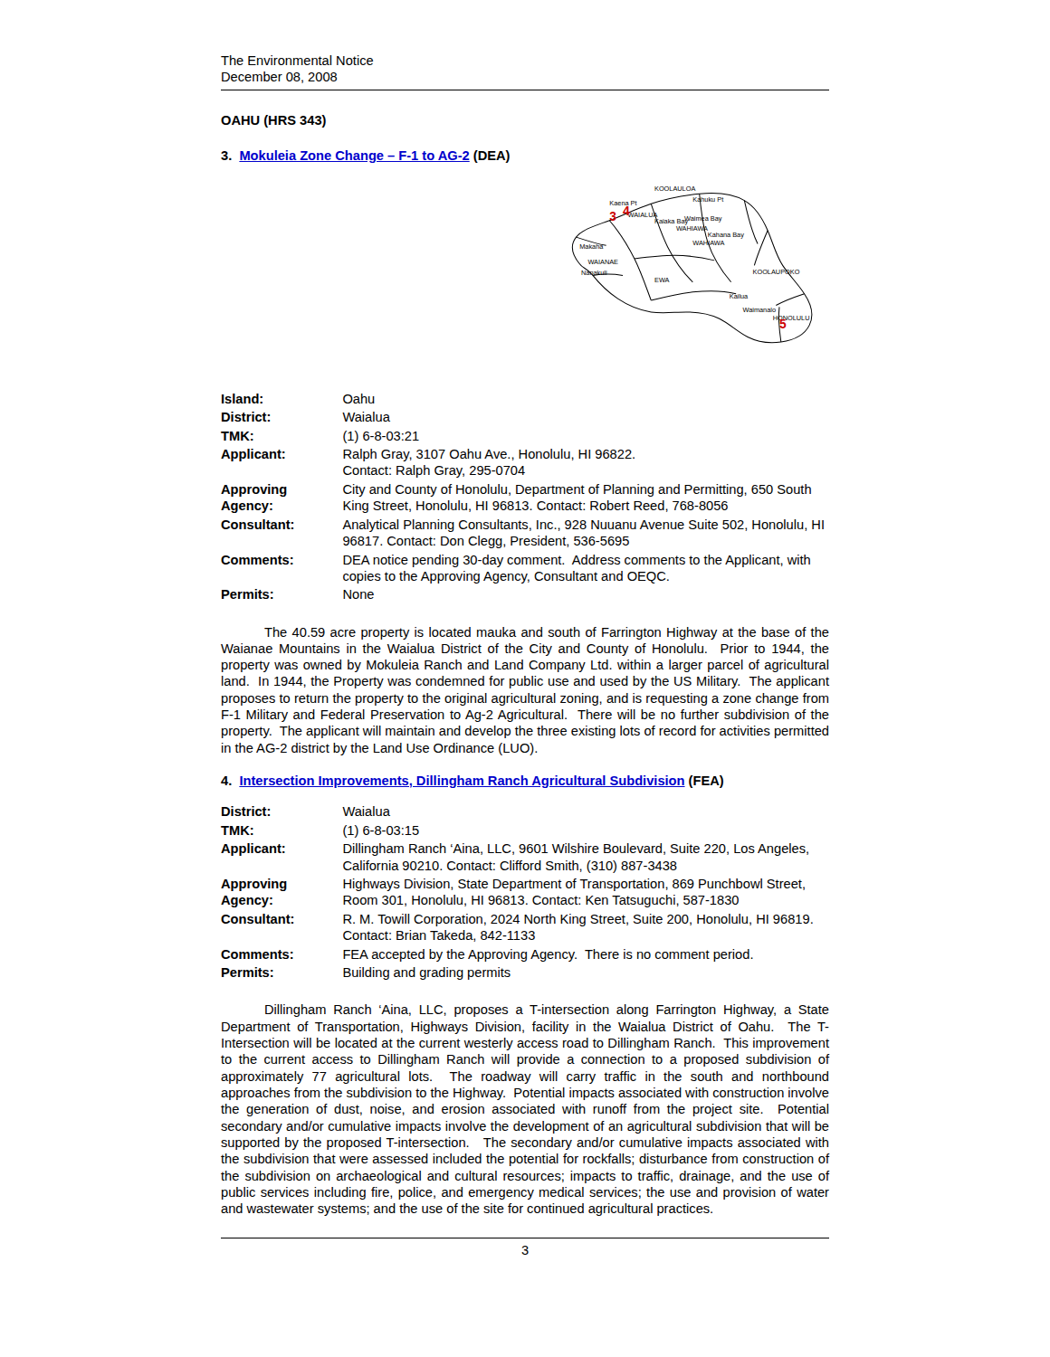The Environmental Notice
December 08, 2008
OAHU (HRS 343)
3. Mokuleia Zone Change – F-1 to AG-2 (DEA)
KOOLAULOA WAIALUA WAHIAWA WAHIAWA WAIANAE EWA KOOLAUPOKO HONOLULU Kaena Pt Kahuku Pt Kaiaka Bay Waimea Bay Kahana Bay Makaha Nanakuli Kailua Waimanalo 3 4 5
| Island: | Oahu |
| District: | Waialua |
| TMK: | (1) 6-8-03:21 |
| Applicant: | Ralph Gray, 3107 Oahu Ave., Honolulu, HI 96822. Contact: Ralph Gray, 295-0704 |
| Approving Agency: | City and County of Honolulu, Department of Planning and Permitting, 650 South King Street, Honolulu, HI 96813. Contact: Robert Reed, 768-8056 |
| Consultant: | Analytical Planning Consultants, Inc., 928 Nuuanu Avenue Suite 502, Honolulu, HI 96817. Contact: Don Clegg, President, 536-5695 |
| Comments: | DEA notice pending 30-day comment. Address comments to the Applicant, with copies to the Approving Agency, Consultant and OEQC. |
| Permits: | None |
The 40.59 acre property is located mauka and south of Farrington Highway at the base of the Waianae Mountains in the Waialua District of the City and County of Honolulu. Prior to 1944, the property was owned by Mokuleia Ranch and Land Company Ltd. within a larger parcel of agricultural land. In 1944, the Property was condemned for public use and used by the US Military. The applicant proposes to return the property to the original agricultural zoning, and is requesting a zone change from F-1 Military and Federal Preservation to Ag-2 Agricultural. There will be no further subdivision of the property. The applicant will maintain and develop the three existing lots of record for activities permitted in the AG-2 district by the Land Use Ordinance (LUO).
4. Intersection Improvements, Dillingham Ranch Agricultural Subdivision (FEA)
| District: | Waialua |
| TMK: | (1) 6-8-03:15 |
| Applicant: | Dillingham Ranch ‘Aina, LLC, 9601 Wilshire Boulevard, Suite 220, Los Angeles, California 90210. Contact: Clifford Smith, (310) 887-3438 |
| Approving Agency: | Highways Division, State Department of Transportation, 869 Punchbowl Street, Room 301, Honolulu, HI 96813. Contact: Ken Tatsuguchi, 587-1830 |
| Consultant: | R. M. Towill Corporation, 2024 North King Street, Suite 200, Honolulu, HI 96819. Contact: Brian Takeda, 842-1133 |
| Comments: | FEA accepted by the Approving Agency. There is no comment period. |
| Permits: | Building and grading permits |
Dillingham Ranch ‘Aina, LLC, proposes a T-intersection along Farrington Highway, a State Department of Transportation, Highways Division, facility in the Waialua District of Oahu. The T-Intersection will be located at the current westerly access road to Dillingham Ranch. This improvement to the current access to Dillingham Ranch will provide a connection to a proposed subdivision of approximately 77 agricultural lots. The roadway will carry traffic in the south and northbound approaches from the subdivision to the Highway. Potential impacts associated with construction involve the generation of dust, noise, and erosion associated with runoff from the project site. Potential secondary and/or cumulative impacts involve the development of an agricultural subdivision that will be supported by the proposed T-intersection. The secondary and/or cumulative impacts associated with the subdivision that were assessed included the potential for rockfalls; disturbance from construction of the subdivision on archaeological and cultural resources; impacts to traffic, drainage, and the use of public services including fire, police, and emergency medical services; the use and provision of water and wastewater systems; and the use of the site for continued agricultural practices.
3